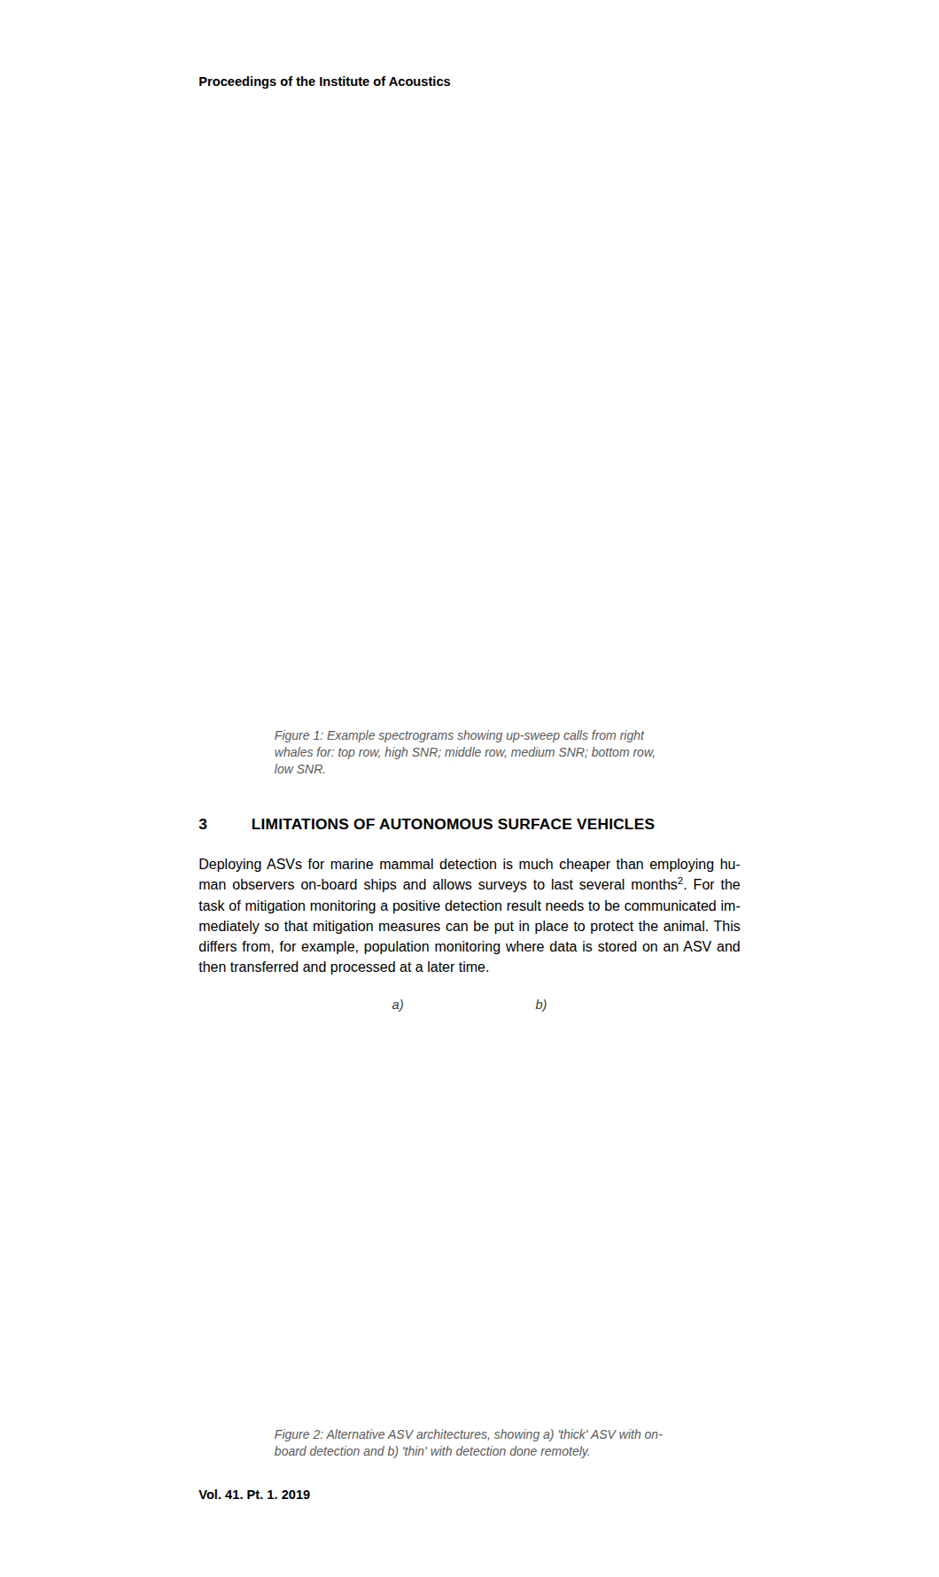Proceedings of the Institute of Acoustics
Figure 1: Example spectrograms showing up-sweep calls from right whales for: top row, high SNR; middle row, medium SNR; bottom row, low SNR.
3 LIMITATIONS OF AUTONOMOUS SURFACE VEHICLES
Deploying ASVs for marine mammal detection is much cheaper than employing human observers on-board ships and allows surveys to last several months2. For the task of mitigation monitoring a positive detection result needs to be communicated immediately so that mitigation measures can be put in place to protect the animal. This differs from, for example, population monitoring where data is stored on an ASV and then transferred and processed at a later time.
a) b)
Figure 2: Alternative ASV architectures, showing a) 'thick' ASV with on-board detection and b) 'thin' with detection done remotely.
Vol. 41. Pt. 1. 2019